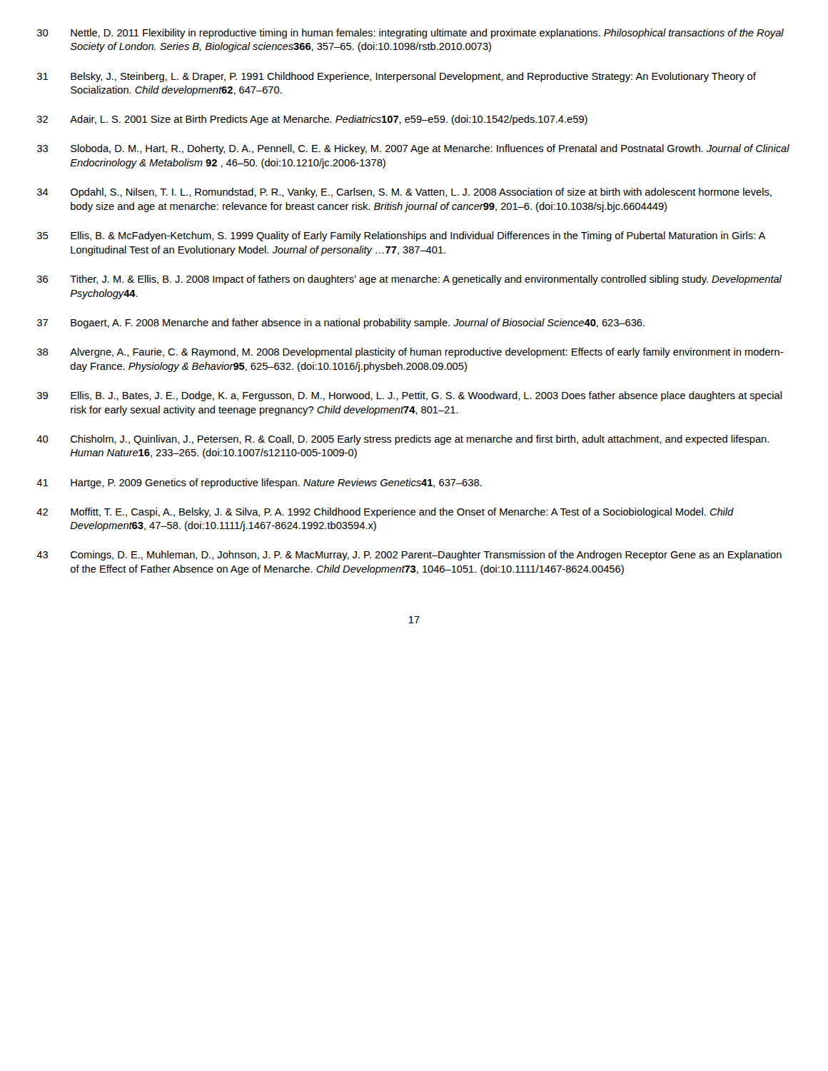30 Nettle, D. 2011 Flexibility in reproductive timing in human females: integrating ultimate and proximate explanations. Philosophical transactions of the Royal Society of London. Series B, Biological sciences 366, 357–65. (doi:10.1098/rstb.2010.0073)
31 Belsky, J., Steinberg, L. & Draper, P. 1991 Childhood Experience, Interpersonal Development, and Reproductive Strategy: An Evolutionary Theory of Socialization. Child development 62, 647–670.
32 Adair, L. S. 2001 Size at Birth Predicts Age at Menarche. Pediatrics 107, e59–e59. (doi:10.1542/peds.107.4.e59)
33 Sloboda, D. M., Hart, R., Doherty, D. A., Pennell, C. E. & Hickey, M. 2007 Age at Menarche: Influences of Prenatal and Postnatal Growth. Journal of Clinical Endocrinology & Metabolism 92 , 46–50. (doi:10.1210/jc.2006-1378)
34 Opdahl, S., Nilsen, T. I. L., Romundstad, P. R., Vanky, E., Carlsen, S. M. & Vatten, L. J. 2008 Association of size at birth with adolescent hormone levels, body size and age at menarche: relevance for breast cancer risk. British journal of cancer 99, 201–6. (doi:10.1038/sj.bjc.6604449)
35 Ellis, B. & McFadyen-Ketchum, S. 1999 Quality of Early Family Relationships and Individual Differences in the Timing of Pubertal Maturation in Girls: A Longitudinal Test of an Evolutionary Model. Journal of personality …77, 387–401.
36 Tither, J. M. & Ellis, B. J. 2008 Impact of fathers on daughters’ age at menarche: A genetically and environmentally controlled sibling study. Developmental Psychology 44.
37 Bogaert, A. F. 2008 Menarche and father absence in a national probability sample. Journal of Biosocial Science 40, 623–636.
38 Alvergne, A., Faurie, C. & Raymond, M. 2008 Developmental plasticity of human reproductive development: Effects of early family environment in modern-day France. Physiology & Behavior 95, 625–632. (doi:10.1016/j.physbeh.2008.09.005)
39 Ellis, B. J., Bates, J. E., Dodge, K. a, Fergusson, D. M., Horwood, L. J., Pettit, G. S. & Woodward, L. 2003 Does father absence place daughters at special risk for early sexual activity and teenage pregnancy? Child development 74, 801–21.
40 Chisholm, J., Quinlivan, J., Petersen, R. & Coall, D. 2005 Early stress predicts age at menarche and first birth, adult attachment, and expected lifespan. Human Nature 16, 233–265. (doi:10.1007/s12110-005-1009-0)
41 Hartge, P. 2009 Genetics of reproductive lifespan. Nature Reviews Genetics 41, 637–638.
42 Moffitt, T. E., Caspi, A., Belsky, J. & Silva, P. A. 1992 Childhood Experience and the Onset of Menarche: A Test of a Sociobiological Model. Child Development 63, 47–58. (doi:10.1111/j.1467-8624.1992.tb03594.x)
43 Comings, D. E., Muhleman, D., Johnson, J. P. & MacMurray, J. P. 2002 Parent–Daughter Transmission of the Androgen Receptor Gene as an Explanation of the Effect of Father Absence on Age of Menarche. Child Development 73, 1046–1051. (doi:10.1111/1467-8624.00456)
17